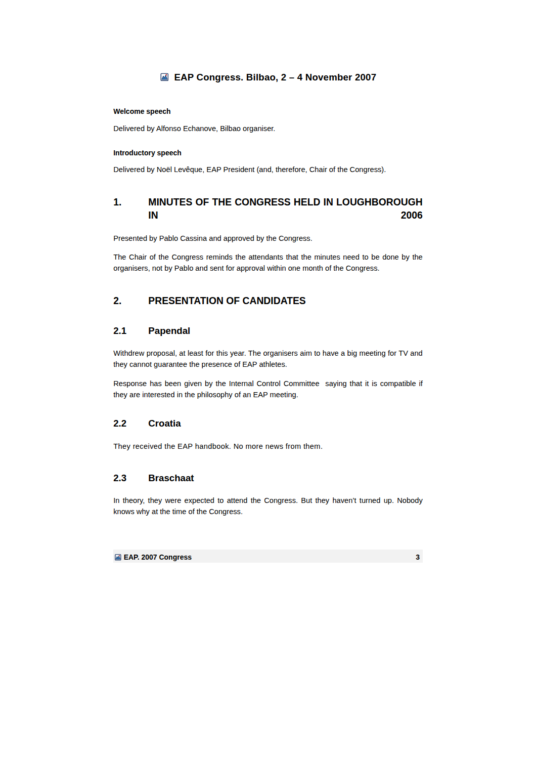EAP Congress. Bilbao, 2 – 4 November 2007
Welcome speech
Delivered by Alfonso Echanove, Bilbao organiser.
Introductory speech
Delivered by Noël Levêque, EAP President (and, therefore, Chair of the Congress).
1. MINUTES OF THE CONGRESS HELD IN LOUGHBOROUGH IN 2006
Presented by Pablo Cassina and approved by the Congress.
The Chair of the Congress reminds the attendants that the minutes need to be done by the organisers, not by Pablo and sent for approval within one month of the Congress.
2. PRESENTATION OF CANDIDATES
2.1 Papendal
Withdrew proposal, at least for this year. The organisers aim to have a big meeting for TV and they cannot guarantee the presence of EAP athletes.
Response has been given by the Internal Control Committee saying that it is compatible if they are interested in the philosophy of an EAP meeting.
2.2 Croatia
They received the EAP handbook. No more news from them.
2.3 Braschaat
In theory, they were expected to attend the Congress. But they haven’t turned up. Nobody knows why at the time of the Congress.
EAP. 2007 Congress 3